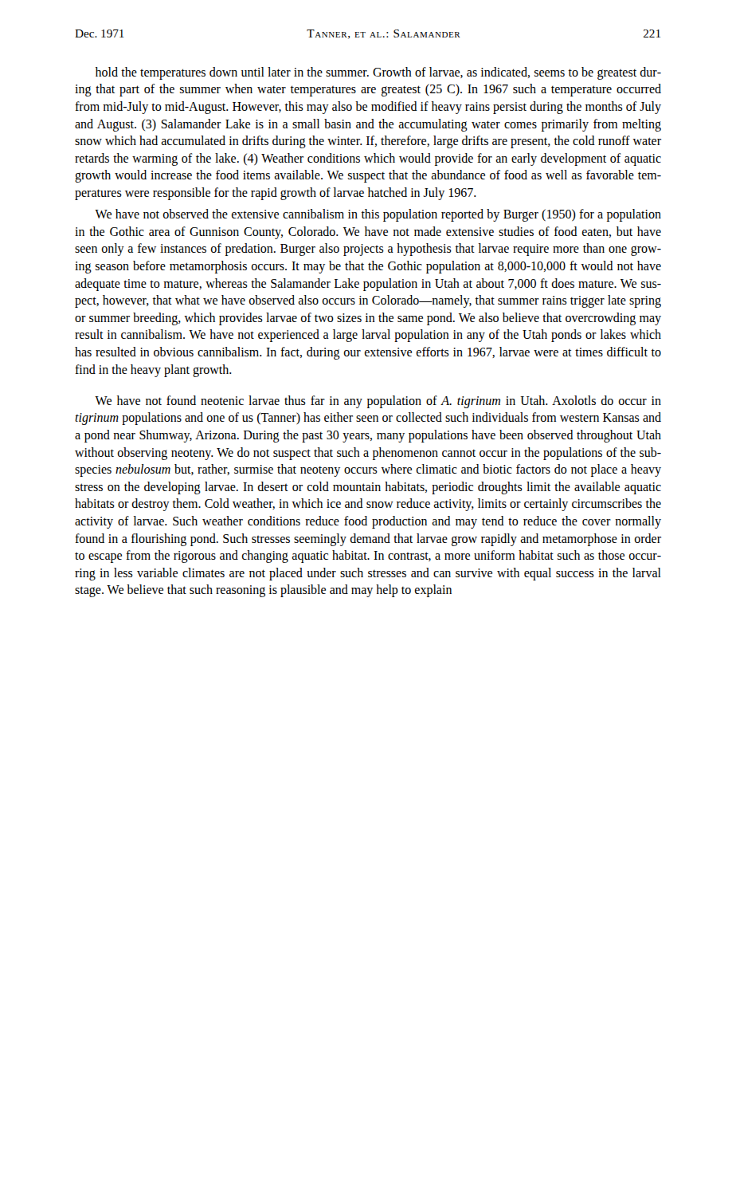Dec. 1971 Tanner, et al.: Salamander 221
hold the temperatures down until later in the summer. Growth of larvae, as indicated, seems to be greatest during that part of the summer when water temperatures are greatest (25 C). In 1967 such a temperature occurred from mid-July to mid-August. However, this may also be modified if heavy rains persist during the months of July and August. (3) Salamander Lake is in a small basin and the accumulating water comes primarily from melting snow which had accumulated in drifts during the winter. If, therefore, large drifts are present, the cold runoff water retards the warming of the lake. (4) Weather conditions which would provide for an early development of aquatic growth would increase the food items available. We suspect that the abundance of food as well as favorable temperatures were responsible for the rapid growth of larvae hatched in July 1967.
We have not observed the extensive cannibalism in this population reported by Burger (1950) for a population in the Gothic area of Gunnison County, Colorado. We have not made extensive studies of food eaten, but have seen only a few instances of predation. Burger also projects a hypothesis that larvae require more than one growing season before metamorphosis occurs. It may be that the Gothic population at 8,000-10,000 ft would not have adequate time to mature, whereas the Salamander Lake population in Utah at about 7,000 ft does mature. We suspect, however, that what we have observed also occurs in Colorado—namely, that summer rains trigger late spring or summer breeding, which provides larvae of two sizes in the same pond. We also believe that overcrowding may result in cannibalism. We have not experienced a large larval population in any of the Utah ponds or lakes which has resulted in obvious cannibalism. In fact, during our extensive efforts in 1967, larvae were at times difficult to find in the heavy plant growth.
We have not found neotenic larvae thus far in any population of A. tigrinum in Utah. Axolotls do occur in tigrinum populations and one of us (Tanner) has either seen or collected such individuals from western Kansas and a pond near Shumway, Arizona. During the past 30 years, many populations have been observed throughout Utah without observing neoteny. We do not suspect that such a phenomenon cannot occur in the populations of the subspecies nebulosum but, rather, surmise that neoteny occurs where climatic and biotic factors do not place a heavy stress on the developing larvae. In desert or cold mountain habitats, periodic droughts limit the available aquatic habitats or destroy them. Cold weather, in which ice and snow reduce activity, limits or certainly circumscribes the activity of larvae. Such weather conditions reduce food production and may tend to reduce the cover normally found in a flourishing pond. Such stresses seemingly demand that larvae grow rapidly and metamorphose in order to escape from the rigorous and changing aquatic habitat. In contrast, a more uniform habitat such as those occurring in less variable climates are not placed under such stresses and can survive with equal success in the larval stage. We believe that such reasoning is plausible and may help to explain